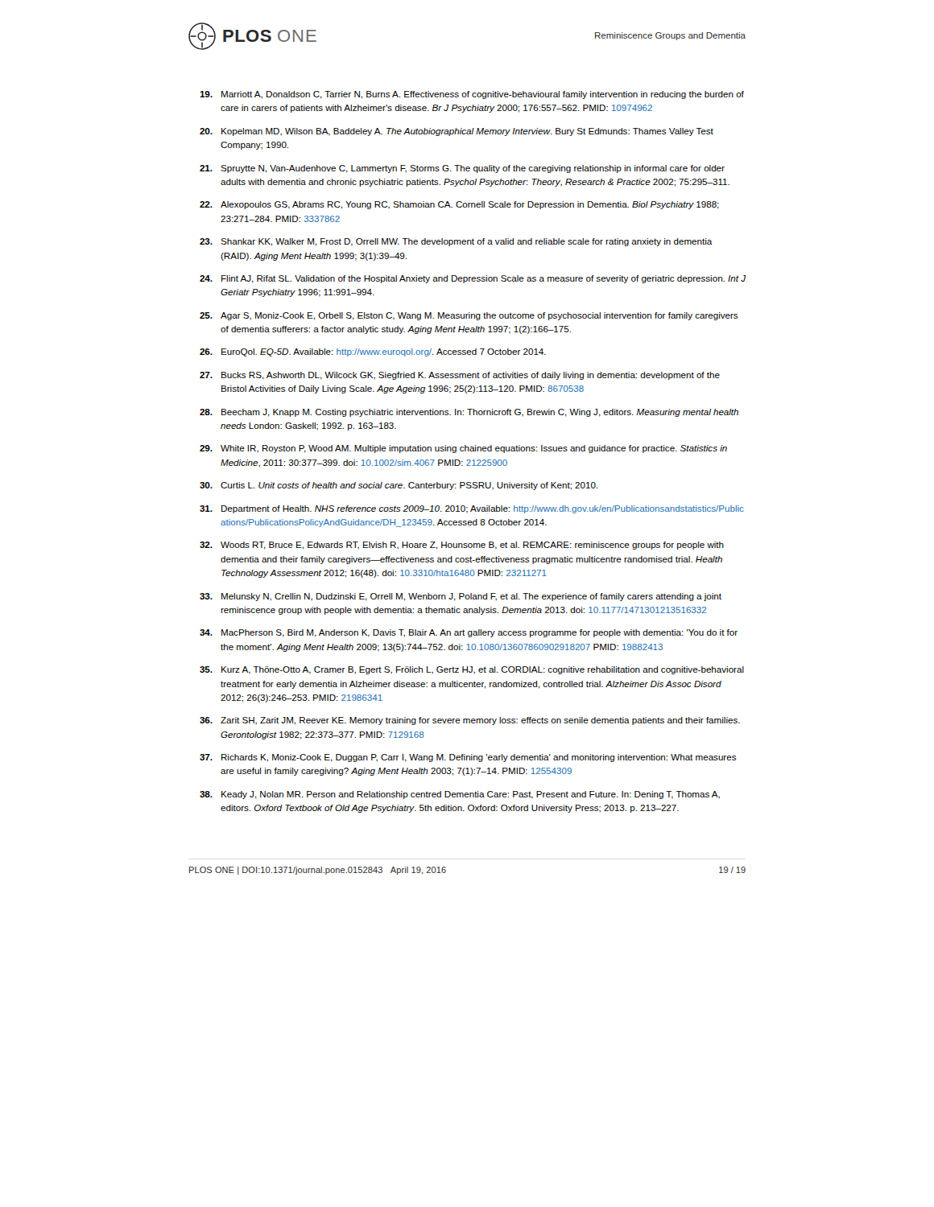PLOSONE
Reminiscence Groups and Dementia
19. Marriott A, Donaldson C, Tarrier N, Burns A. Effectiveness of cognitive-behavioural family intervention in reducing the burden of care in carers of patients with Alzheimer's disease. Br J Psychiatry 2000; 176:557–562. PMID: 10974962
20. Kopelman MD, Wilson BA, Baddeley A. The Autobiographical Memory Interview. Bury St Edmunds: Thames Valley Test Company; 1990.
21. Spruytte N, Van-Audenhove C, Lammertyn F, Storms G. The quality of the caregiving relationship in informal care for older adults with dementia and chronic psychiatric patients. Psychol Psychother: Theory, Research & Practice 2002; 75:295–311.
22. Alexopoulos GS, Abrams RC, Young RC, Shamoian CA. Cornell Scale for Depression in Dementia. Biol Psychiatry 1988; 23:271–284. PMID: 3337862
23. Shankar KK, Walker M, Frost D, Orrell MW. The development of a valid and reliable scale for rating anxiety in dementia (RAID). Aging Ment Health 1999; 3(1):39–49.
24. Flint AJ, Rifat SL. Validation of the Hospital Anxiety and Depression Scale as a measure of severity of geriatric depression. Int J Geriatr Psychiatry 1996; 11:991–994.
25. Agar S, Moniz-Cook E, Orbell S, Elston C, Wang M. Measuring the outcome of psychosocial intervention for family caregivers of dementia sufferers: a factor analytic study. Aging Ment Health 1997; 1(2):166–175.
26. EuroQol. EQ-5D. Available: http://www.euroqol.org/. Accessed 7 October 2014.
27. Bucks RS, Ashworth DL, Wilcock GK, Siegfried K. Assessment of activities of daily living in dementia: development of the Bristol Activities of Daily Living Scale. Age Ageing 1996; 25(2):113–120. PMID: 8670538
28. Beecham J, Knapp M. Costing psychiatric interventions. In: Thornicroft G, Brewin C, Wing J, editors. Measuring mental health needs London: Gaskell; 1992. p. 163–183.
29. White IR, Royston P, Wood AM. Multiple imputation using chained equations: Issues and guidance for practice. Statistics in Medicine, 2011: 30:377–399. doi: 10.1002/sim.4067 PMID: 21225900
30. Curtis L. Unit costs of health and social care. Canterbury: PSSRU, University of Kent; 2010.
31. Department of Health. NHS reference costs 2009–10. 2010; Available: http://www.dh.gov.uk/en/Publicationsandstatistics/Publications/PublicationsPolicyAndGuidance/DH_123459. Accessed 8 October 2014.
32. Woods RT, Bruce E, Edwards RT, Elvish R, Hoare Z, Hounsome B, et al. REMCARE: reminiscence groups for people with dementia and their family caregivers—effectiveness and cost-effectiveness pragmatic multicentre randomised trial. Health Technology Assessment 2012; 16(48). doi: 10.3310/hta16480 PMID: 23211271
33. Melunsky N, Crellin N, Dudzinski E, Orrell M, Wenborn J, Poland F, et al. The experience of family carers attending a joint reminiscence group with people with dementia: a thematic analysis. Dementia 2013. doi: 10.1177/1471301213516332
34. MacPherson S, Bird M, Anderson K, Davis T, Blair A. An art gallery access programme for people with dementia: 'You do it for the moment'. Aging Ment Health 2009; 13(5):744–752. doi: 10.1080/13607860902918207 PMID: 19882413
35. Kurz A, Thöne-Otto A, Cramer B, Egert S, Frölich L, Gertz HJ, et al. CORDIAL: cognitive rehabilitation and cognitive-behavioral treatment for early dementia in Alzheimer disease: a multicenter, randomized, controlled trial. Alzheimer Dis Assoc Disord 2012; 26(3):246–253. PMID: 21986341
36. Zarit SH, Zarit JM, Reever KE. Memory training for severe memory loss: effects on senile dementia patients and their families. Gerontologist 1982; 22:373–377. PMID: 7129168
37. Richards K, Moniz-Cook E, Duggan P, Carr I, Wang M. Defining 'early dementia' and monitoring intervention: What measures are useful in family caregiving? Aging Ment Health 2003; 7(1):7–14. PMID: 12554309
38. Keady J, Nolan MR. Person and Relationship centred Dementia Care: Past, Present and Future. In: Dening T, Thomas A, editors. Oxford Textbook of Old Age Psychiatry. 5th edition. Oxford: Oxford University Press; 2013. p. 213–227.
PLOS ONE | DOI:10.1371/journal.pone.0152843 April 19, 2016
19 / 19